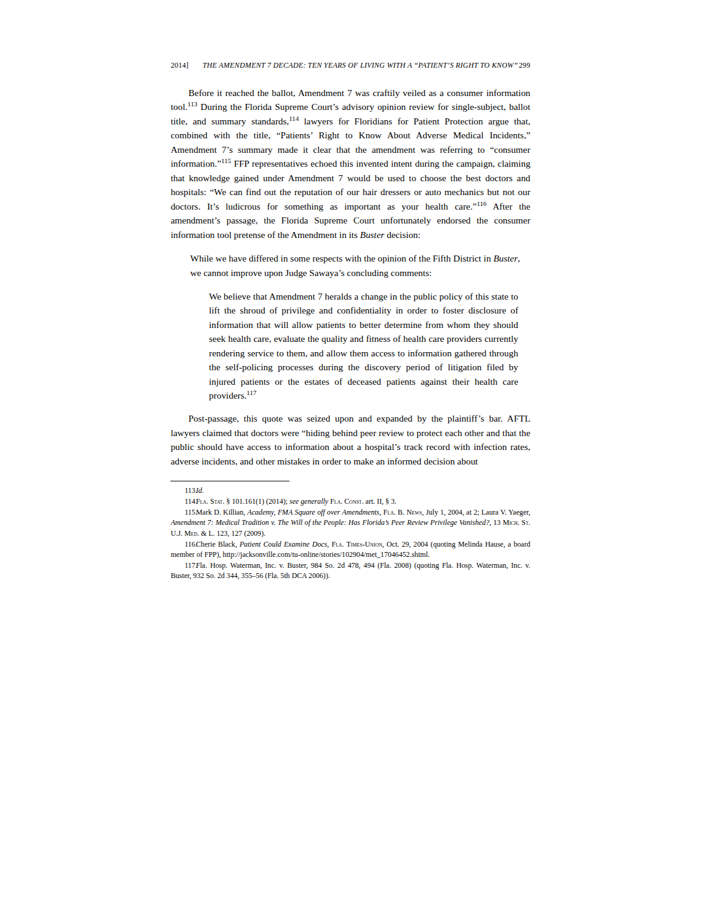299 2014] THE AMENDMENT 7 DECADE: TEN YEARS OF LIVING WITH A “PATIENT’S RIGHT TO KNOW”
Before it reached the ballot, Amendment 7 was craftily veiled as a consumer information tool.113 During the Florida Supreme Court’s advisory opinion review for single-subject, ballot title, and summary standards,114 lawyers for Floridians for Patient Protection argue that, combined with the title, “Patients’ Right to Know About Adverse Medical Incidents,” Amendment 7’s summary made it clear that the amendment was referring to “consumer information.”115 FFP representatives echoed this invented intent during the campaign, claiming that knowledge gained under Amendment 7 would be used to choose the best doctors and hospitals: “We can find out the reputation of our hair dressers or auto mechanics but not our doctors. It’s ludicrous for something as important as your health care.”116 After the amendment’s passage, the Florida Supreme Court unfortunately endorsed the consumer information tool pretense of the Amendment in its Buster decision:
While we have differed in some respects with the opinion of the Fifth District in Buster, we cannot improve upon Judge Sawaya’s concluding comments:
We believe that Amendment 7 heralds a change in the public policy of this state to lift the shroud of privilege and confidentiality in order to foster disclosure of information that will allow patients to better determine from whom they should seek health care, evaluate the quality and fitness of health care providers currently rendering service to them, and allow them access to information gathered through the self-policing processes during the discovery period of litigation filed by injured patients or the estates of deceased patients against their health care providers.117
Post-passage, this quote was seized upon and expanded by the plaintiff’s bar. AFTL lawyers claimed that doctors were “hiding behind peer review to protect each other and that the public should have access to information about a hospital’s track record with infection rates, adverse incidents, and other mistakes in order to make an informed decision about
113. Id.
114. Fla. Stat. § 101.161(1) (2014); see generally Fla. Const. art. II, § 3.
115. Mark D. Killian, Academy, FMA Square off over Amendments, Fla. B. News, July 1, 2004, at 2; Laura V. Yaeger, Amendment 7: Medical Tradition v. The Will of the People: Has Florida’s Peer Review Privilege Vanished?, 13 Mich. St. U.J. Med. & L. 123, 127 (2009).
116. Cherie Black, Patient Could Examine Docs, Fla. Times-Union, Oct. 29, 2004 (quoting Melinda Hause, a board member of FPP), http://jacksonville.com/tu-online/stories/102904/met_17046452.shtml.
117. Fla. Hosp. Waterman, Inc. v. Buster, 984 So. 2d 478, 494 (Fla. 2008) (quoting Fla. Hosp. Waterman, Inc. v. Buster, 932 So. 2d 344, 355–56 (Fla. 5th DCA 2006)).